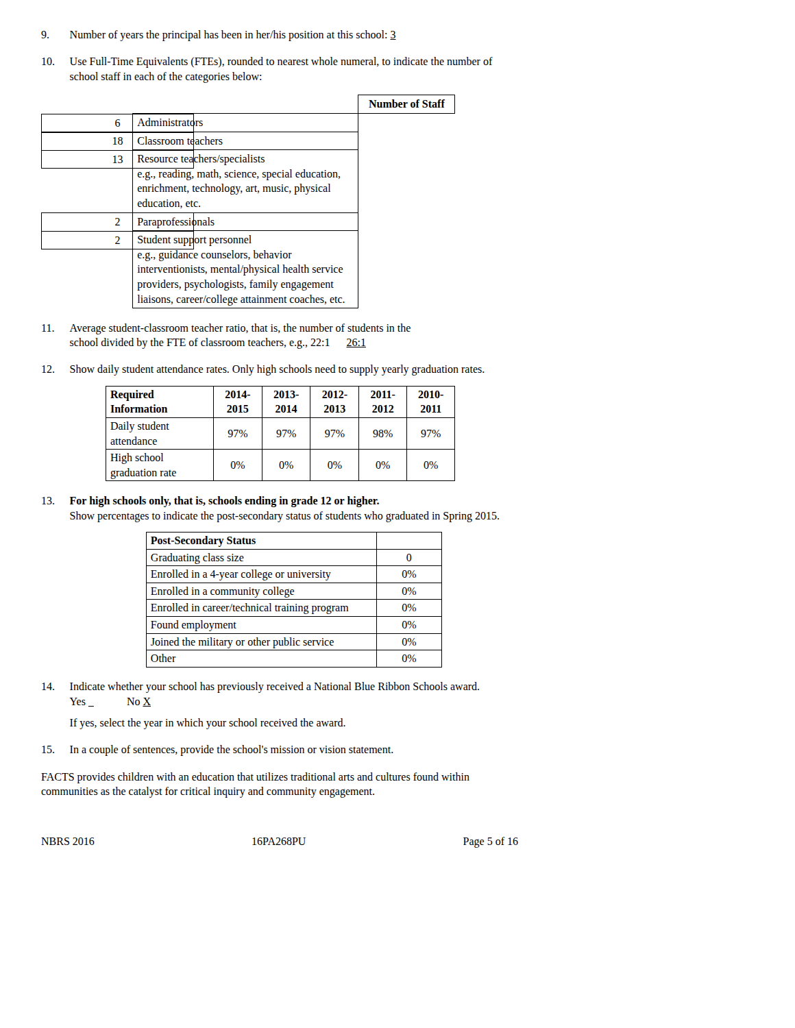9. Number of years the principal has been in her/his position at this school: 3
10. Use Full-Time Equivalents (FTEs), rounded to nearest whole numeral, to indicate the number of school staff in each of the categories below:
| | Number of Staff |
| Administrators | 6 |
| Classroom teachers | 18 |
| Resource teachers/specialists e.g., reading, math, science, special education, enrichment, technology, art, music, physical education, etc. | 13 |
| Paraprofessionals | 2 |
| Student support personnel e.g., guidance counselors, behavior interventionists, mental/physical health service providers, psychologists, family engagement liaisons, career/college attainment coaches, etc. | 2 |
11. Average student-classroom teacher ratio, that is, the number of students in the
school divided by the FTE of classroom teachers, e.g., 22:1 26:1
12. Show daily student attendance rates. Only high schools need to supply yearly graduation rates.
| Required Information | 2014-2015 | 2013-2014 | 2012-2013 | 2011-2012 | 2010-2011 |
| --- | --- | --- | --- | --- | --- |
| Daily student attendance | 97% | 97% | 97% | 98% | 97% |
| High school graduation rate | 0% | 0% | 0% | 0% | 0% |
13. For high schools only, that is, schools ending in grade 12 or higher.
Show percentages to indicate the post-secondary status of students who graduated in Spring 2015.
| Post-Secondary Status | |
| Graduating class size | 0 |
| Enrolled in a 4-year college or university | 0% |
| Enrolled in a community college | 0% |
| Enrolled in career/technical training program | 0% |
| Found employment | 0% |
| Joined the military or other public service | 0% |
| Other | 0% |
14. Indicate whether your school has previously received a National Blue Ribbon Schools award.
Yes No X
If yes, select the year in which your school received the award.
15. In a couple of sentences, provide the school's mission or vision statement.
FACTS provides children with an education that utilizes traditional arts and cultures found within communities as the catalyst for critical inquiry and community engagement.
NBRS 2016 16PA268PU Page 5 of 16